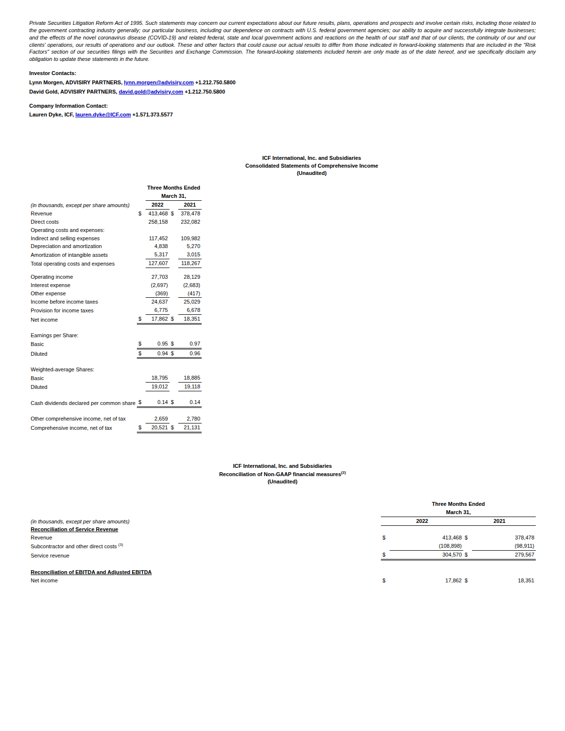Private Securities Litigation Reform Act of 1995. Such statements may concern our current expectations about our future results, plans, operations and prospects and involve certain risks, including those related to the government contracting industry generally; our particular business, including our dependence on contracts with U.S. federal government agencies; our ability to acquire and successfully integrate businesses; and the effects of the novel coronavirus disease (COVID-19) and related federal, state and local government actions and reactions on the health of our staff and that of our clients, the continuity of our and our clients' operations, our results of operations and our outlook. These and other factors that could cause our actual results to differ from those indicated in forward-looking statements that are included in the "Risk Factors" section of our securities filings with the Securities and Exchange Commission. The forward-looking statements included herein are only made as of the date hereof, and we specifically disclaim any obligation to update these statements in the future.
Investor Contacts:
Lynn Morgen, ADVISIRY PARTNERS, lynn.morgen@advisiry.com +1.212.750.5800
David Gold, ADVISIRY PARTNERS, david.gold@advisiry.com +1.212.750.5800
Company Information Contact:
Lauren Dyke, ICF, lauren.dyke@ICF.com +1.571.373.5577
ICF International, Inc. and Subsidiaries
Consolidated Statements of Comprehensive Income
(Unaudited)
| | | Three Months Ended |
| | | March 31, |
| (in thousands, except per share amounts) | | 2022 | | 2021 |
| Revenue | $ | 413,468 | $ | 378,478 |
| Direct costs | | 258,158 | | 232,082 |
| Operating costs and expenses: | | | | |
| Indirect and selling expenses | | 117,452 | | 109,982 |
| Depreciation and amortization | | 4,838 | | 5,270 |
| Amortization of intangible assets | | 5,317 | | 3,015 |
| Total operating costs and expenses | | 127,607 | | 118,267 |
| Operating income | | 27,703 | | 28,129 |
| Interest expense | | (2,697) | | (2,683) |
| Other expense | | (369) | | (417) |
| Income before income taxes | | 24,637 | | 25,029 |
| Provision for income taxes | | 6,775 | | 6,678 |
| Net income | $ | 17,862 | $ | 18,351 |
| Earnings per Share: | | | | |
| Basic | $ | 0.95 | $ | 0.97 |
| Diluted | $ | 0.94 | $ | 0.96 |
| Weighted-average Shares: | | | | |
| Basic | | 18,795 | | 18,885 |
| Diluted | | 19,012 | | 19,118 |
| Cash dividends declared per common share | $ | 0.14 | $ | 0.14 |
| Other comprehensive income, net of tax | | 2,659 | | 2,780 |
| Comprehensive income, net of tax | $ | 20,521 | $ | 21,131 |
ICF International, Inc. and Subsidiaries
Reconciliation of Non-GAAP financial measures(2)
(Unaudited)
| | Three Months Ended |
| | March 31, |
| (in thousands, except per share amounts) | 2022 | 2021 |
| Reconciliation of Service Revenue | | | | |
| Revenue | $ | 413,468 | $ | 378,478 |
| Subcontractor and other direct costs (3) | | (108,898) | | (98,911) |
| Service revenue | $ | 304,570 | $ | 279,567 |
| Reconciliation of EBITDA and Adjusted EBITDA | | | | |
| Net income | $ | 17,862 | $ | 18,351 |